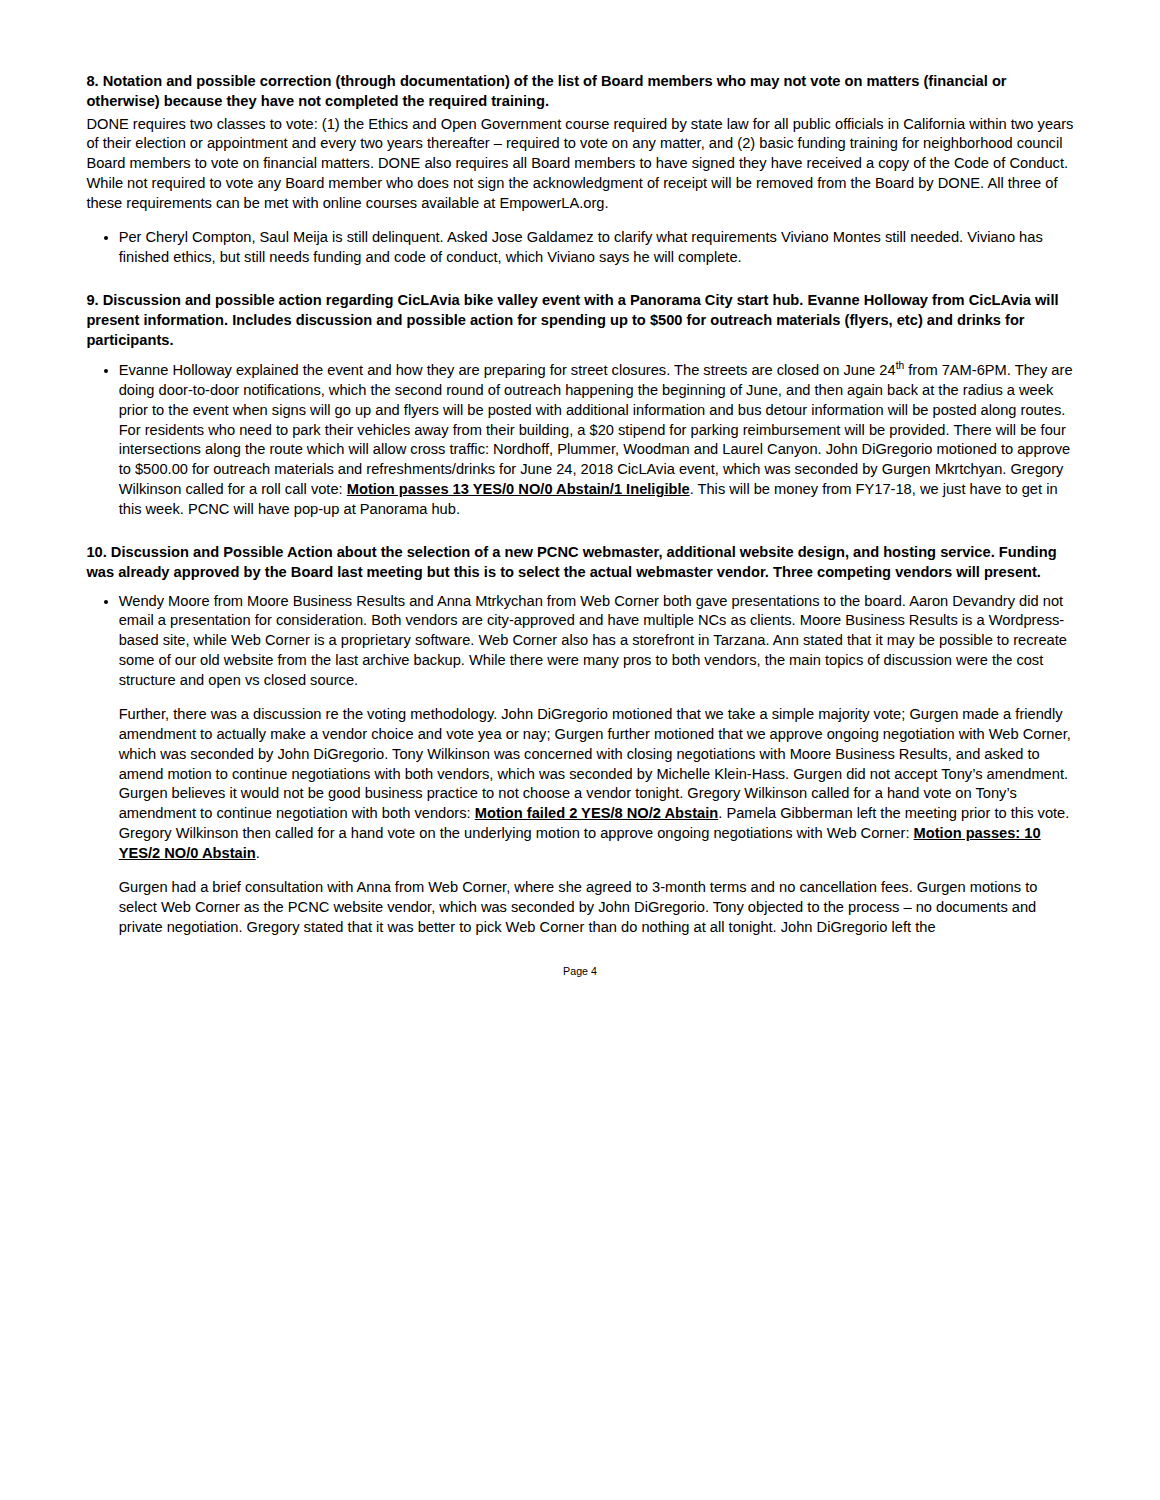8. Notation and possible correction (through documentation) of the list of Board members who may not vote on matters (financial or otherwise) because they have not completed the required training.
DONE requires two classes to vote: (1) the Ethics and Open Government course required by state law for all public officials in California within two years of their election or appointment and every two years thereafter – required to vote on any matter, and (2) basic funding training for neighborhood council Board members to vote on financial matters. DONE also requires all Board members to have signed they have received a copy of the Code of Conduct. While not required to vote any Board member who does not sign the acknowledgment of receipt will be removed from the Board by DONE. All three of these requirements can be met with online courses available at EmpowerLA.org.
Per Cheryl Compton, Saul Meija is still delinquent. Asked Jose Galdamez to clarify what requirements Viviano Montes still needed. Viviano has finished ethics, but still needs funding and code of conduct, which Viviano says he will complete.
9. Discussion and possible action regarding CicLAvia bike valley event with a Panorama City start hub. Evanne Holloway from CicLAvia will present information. Includes discussion and possible action for spending up to $500 for outreach materials (flyers, etc) and drinks for participants.
Evanne Holloway explained the event and how they are preparing for street closures. The streets are closed on June 24th from 7AM-6PM. They are doing door-to-door notifications, which the second round of outreach happening the beginning of June, and then again back at the radius a week prior to the event when signs will go up and flyers will be posted with additional information and bus detour information will be posted along routes. For residents who need to park their vehicles away from their building, a $20 stipend for parking reimbursement will be provided. There will be four intersections along the route which will allow cross traffic: Nordhoff, Plummer, Woodman and Laurel Canyon. John DiGregorio motioned to approve to $500.00 for outreach materials and refreshments/drinks for June 24, 2018 CicLAvia event, which was seconded by Gurgen Mkrtchyan. Gregory Wilkinson called for a roll call vote: Motion passes 13 YES/0 NO/0 Abstain/1 Ineligible. This will be money from FY17-18, we just have to get in this week. PCNC will have pop-up at Panorama hub.
10. Discussion and Possible Action about the selection of a new PCNC webmaster, additional website design, and hosting service. Funding was already approved by the Board last meeting but this is to select the actual webmaster vendor. Three competing vendors will present.
Wendy Moore from Moore Business Results and Anna Mtrkychan from Web Corner both gave presentations to the board. Aaron Devandry did not email a presentation for consideration. Both vendors are city-approved and have multiple NCs as clients. Moore Business Results is a Wordpress-based site, while Web Corner is a proprietary software. Web Corner also has a storefront in Tarzana. Ann stated that it may be possible to recreate some of our old website from the last archive backup. While there were many pros to both vendors, the main topics of discussion were the cost structure and open vs closed source.
Further, there was a discussion re the voting methodology. John DiGregorio motioned that we take a simple majority vote; Gurgen made a friendly amendment to actually make a vendor choice and vote yea or nay; Gurgen further motioned that we approve ongoing negotiation with Web Corner, which was seconded by John DiGregorio. Tony Wilkinson was concerned with closing negotiations with Moore Business Results, and asked to amend motion to continue negotiations with both vendors, which was seconded by Michelle Klein-Hass. Gurgen did not accept Tony’s amendment. Gurgen believes it would not be good business practice to not choose a vendor tonight. Gregory Wilkinson called for a hand vote on Tony’s amendment to continue negotiation with both vendors: Motion failed 2 YES/8 NO/2 Abstain. Pamela Gibberman left the meeting prior to this vote. Gregory Wilkinson then called for a hand vote on the underlying motion to approve ongoing negotiations with Web Corner: Motion passes: 10 YES/2 NO/0 Abstain.
Gurgen had a brief consultation with Anna from Web Corner, where she agreed to 3-month terms and no cancellation fees. Gurgen motions to select Web Corner as the PCNC website vendor, which was seconded by John DiGregorio. Tony objected to the process – no documents and private negotiation. Gregory stated that it was better to pick Web Corner than do nothing at all tonight. John DiGregorio left the
Page 4